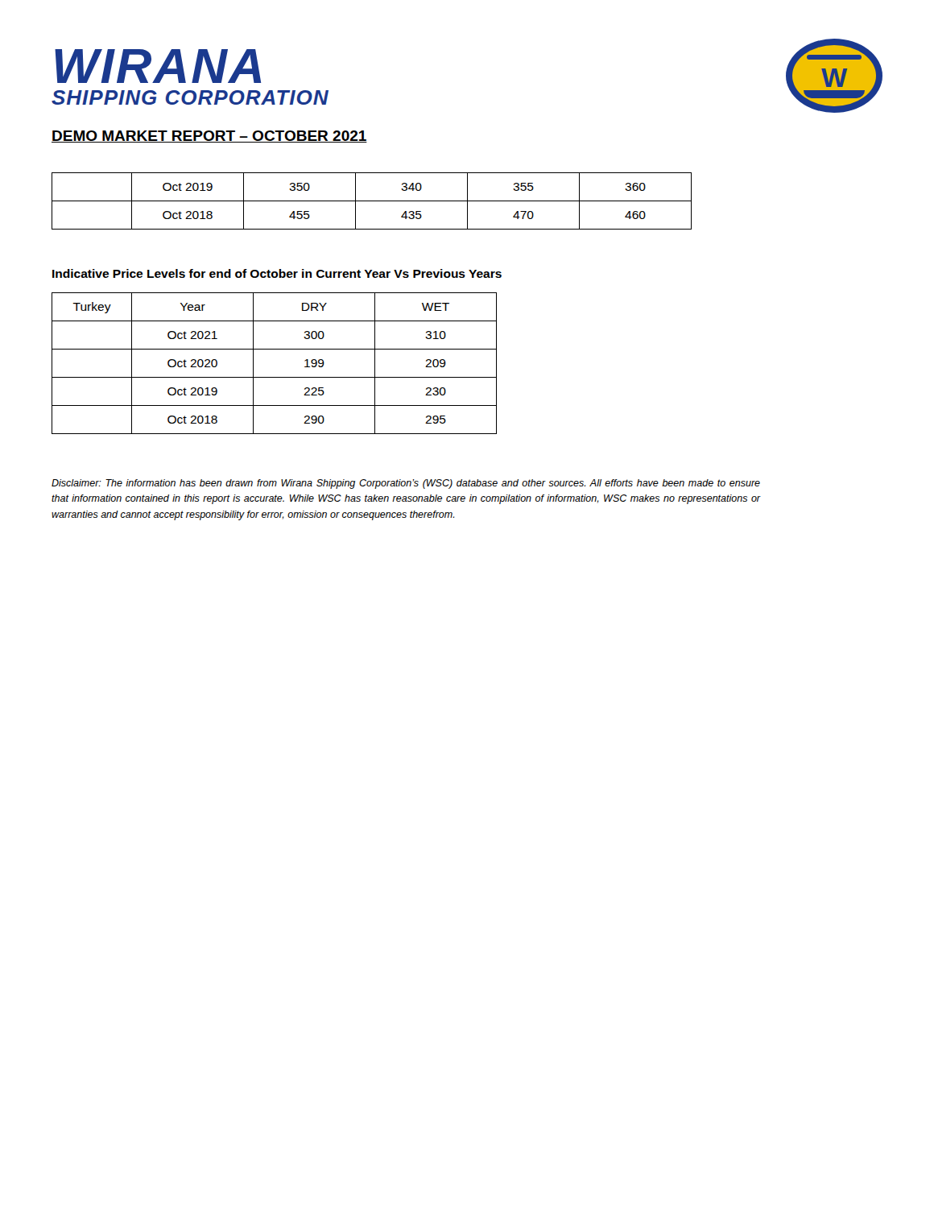WIRANA
SHIPPING CORPORATION
W
DEMO MARKET REPORT – OCTOBER 2021
| | Oct 2019 | 350 | 340 | 355 | 360 |
| | Oct 2018 | 455 | 435 | 470 | 460 |
Indicative Price Levels for end of October in Current Year Vs Previous Years
| Turkey | Year | DRY | WET |
| | Oct 2021 | 300 | 310 |
| | Oct 2020 | 199 | 209 |
| | Oct 2019 | 225 | 230 |
| | Oct 2018 | 290 | 295 |
Disclaimer: The information has been drawn from Wirana Shipping Corporation’s (WSC) database and other sources. All efforts have been made to ensure that information contained in this report is accurate. While WSC has taken reasonable care in compilation of information, WSC makes no representations or warranties and cannot accept responsibility for error, omission or consequences therefrom.